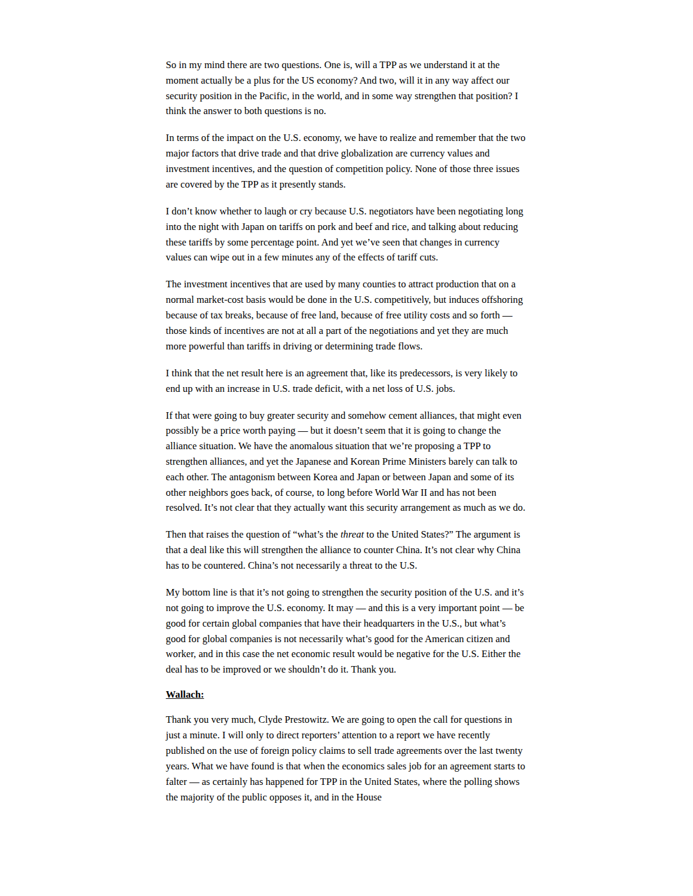So in my mind there are two questions. One is, will a TPP as we understand it at the moment actually be a plus for the US economy? And two, will it in any way affect our security position in the Pacific, in the world, and in some way strengthen that position? I think the answer to both questions is no.
In terms of the impact on the U.S. economy, we have to realize and remember that the two major factors that drive trade and that drive globalization are currency values and investment incentives, and the question of competition policy. None of those three issues are covered by the TPP as it presently stands.
I don’t know whether to laugh or cry because U.S. negotiators have been negotiating long into the night with Japan on tariffs on pork and beef and rice, and talking about reducing these tariffs by some percentage point. And yet we’ve seen that changes in currency values can wipe out in a few minutes any of the effects of tariff cuts.
The investment incentives that are used by many counties to attract production that on a normal market-cost basis would be done in the U.S. competitively, but induces offshoring because of tax breaks, because of free land, because of free utility costs and so forth — those kinds of incentives are not at all a part of the negotiations and yet they are much more powerful than tariffs in driving or determining trade flows.
I think that the net result here is an agreement that, like its predecessors, is very likely to end up with an increase in U.S. trade deficit, with a net loss of U.S. jobs.
If that were going to buy greater security and somehow cement alliances, that might even possibly be a price worth paying — but it doesn’t seem that it is going to change the alliance situation. We have the anomalous situation that we’re proposing a TPP to strengthen alliances, and yet the Japanese and Korean Prime Ministers barely can talk to each other. The antagonism between Korea and Japan or between Japan and some of its other neighbors goes back, of course, to long before World War II and has not been resolved. It’s not clear that they actually want this security arrangement as much as we do.
Then that raises the question of “what’s the threat to the United States?” The argument is that a deal like this will strengthen the alliance to counter China. It’s not clear why China has to be countered. China’s not necessarily a threat to the U.S.
My bottom line is that it’s not going to strengthen the security position of the U.S. and it’s not going to improve the U.S. economy. It may — and this is a very important point — be good for certain global companies that have their headquarters in the U.S., but what’s good for global companies is not necessarily what’s good for the American citizen and worker, and in this case the net economic result would be negative for the U.S. Either the deal has to be improved or we shouldn’t do it. Thank you.
Wallach:
Thank you very much, Clyde Prestowitz. We are going to open the call for questions in just a minute. I will only to direct reporters’ attention to a report we have recently published on the use of foreign policy claims to sell trade agreements over the last twenty years. What we have found is that when the economics sales job for an agreement starts to falter — as certainly has happened for TPP in the United States, where the polling shows the majority of the public opposes it, and in the House